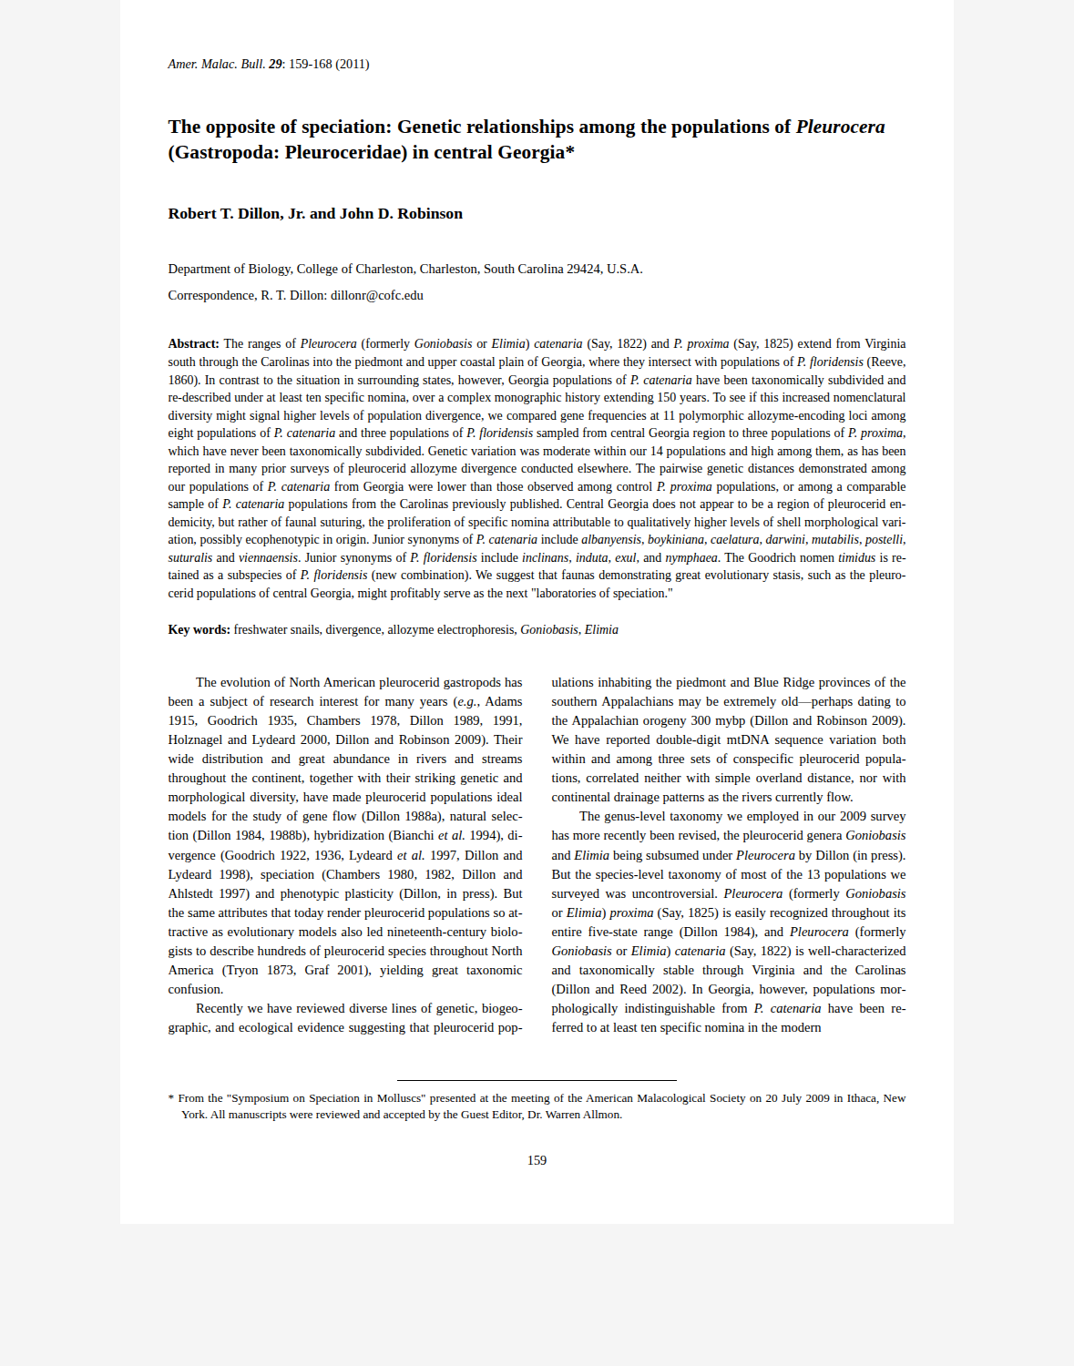Amer. Malac. Bull. 29: 159-168 (2011)
The opposite of speciation: Genetic relationships among the populations of Pleurocera (Gastropoda: Pleuroceridae) in central Georgia*
Robert T. Dillon, Jr. and John D. Robinson
Department of Biology, College of Charleston, Charleston, South Carolina 29424, U.S.A.
Correspondence, R. T. Dillon: dillonr@cofc.edu
Abstract: The ranges of Pleurocera (formerly Goniobasis or Elimia) catenaria (Say, 1822) and P. proxima (Say, 1825) extend from Virginia south through the Carolinas into the piedmont and upper coastal plain of Georgia, where they intersect with populations of P. floridensis (Reeve, 1860). In contrast to the situation in surrounding states, however, Georgia populations of P. catenaria have been taxonomically subdivided and re-described under at least ten specific nomina, over a complex monographic history extending 150 years. To see if this increased nomenclatural diversity might signal higher levels of population divergence, we compared gene frequencies at 11 polymorphic allozyme-encoding loci among eight populations of P. catenaria and three populations of P. floridensis sampled from central Georgia region to three populations of P. proxima, which have never been taxonomically subdivided. Genetic variation was moderate within our 14 populations and high among them, as has been reported in many prior surveys of pleurocerid allozyme divergence conducted elsewhere. The pairwise genetic distances demonstrated among our populations of P. catenaria from Georgia were lower than those observed among control P. proxima populations, or among a comparable sample of P. catenaria populations from the Carolinas previously published. Central Georgia does not appear to be a region of pleurocerid endemicity, but rather of faunal suturing, the proliferation of specific nomina attributable to qualitatively higher levels of shell morphological variation, possibly ecophenotypic in origin. Junior synonyms of P. catenaria include albanyensis, boykiniana, caelatura, darwini, mutabilis, postelli, suturalis and viennaensis. Junior synonyms of P. floridensis include inclinans, induta, exul, and nymphaea. The Goodrich nomen timidus is retained as a subspecies of P. floridensis (new combination). We suggest that faunas demonstrating great evolutionary stasis, such as the pleurocerid populations of central Georgia, might profitably serve as the next "laboratories of speciation."
Key words: freshwater snails, divergence, allozyme electrophoresis, Goniobasis, Elimia
The evolution of North American pleurocerid gastropods has been a subject of research interest for many years (e.g., Adams 1915, Goodrich 1935, Chambers 1978, Dillon 1989, 1991, Holznagel and Lydeard 2000, Dillon and Robinson 2009). Their wide distribution and great abundance in rivers and streams throughout the continent, together with their striking genetic and morphological diversity, have made pleurocerid populations ideal models for the study of gene flow (Dillon 1988a), natural selection (Dillon 1984, 1988b), hybridization (Bianchi et al. 1994), divergence (Goodrich 1922, 1936, Lydeard et al. 1997, Dillon and Lydeard 1998), speciation (Chambers 1980, 1982, Dillon and Ahlstedt 1997) and phenotypic plasticity (Dillon, in press). But the same attributes that today render pleurocerid populations so attractive as evolutionary models also led nineteenth-century biologists to describe hundreds of pleurocerid species throughout North America (Tryon 1873, Graf 2001), yielding great taxonomic confusion.
Recently we have reviewed diverse lines of genetic, biogeographic, and ecological evidence suggesting that pleurocerid populations inhabiting the piedmont and Blue Ridge provinces of the southern Appalachians may be extremely old—perhaps dating to the Appalachian orogeny 300 mybp (Dillon and Robinson 2009). We have reported double-digit mtDNA sequence variation both within and among three sets of conspecific pleurocerid populations, correlated neither with simple overland distance, nor with continental drainage patterns as the rivers currently flow.
The genus-level taxonomy we employed in our 2009 survey has more recently been revised, the pleurocerid genera Goniobasis and Elimia being subsumed under Pleurocera by Dillon (in press). But the species-level taxonomy of most of the 13 populations we surveyed was uncontroversial. Pleurocera (formerly Goniobasis or Elimia) proxima (Say, 1825) is easily recognized throughout its entire five-state range (Dillon 1984), and Pleurocera (formerly Goniobasis or Elimia) catenaria (Say, 1822) is well-characterized and taxonomically stable through Virginia and the Carolinas (Dillon and Reed 2002). In Georgia, however, populations morphologically indistinguishable from P. catenaria have been referred to at least ten specific nomina in the modern
* From the "Symposium on Speciation in Molluscs" presented at the meeting of the American Malacological Society on 20 July 2009 in Ithaca, New York. All manuscripts were reviewed and accepted by the Guest Editor, Dr. Warren Allmon.
159